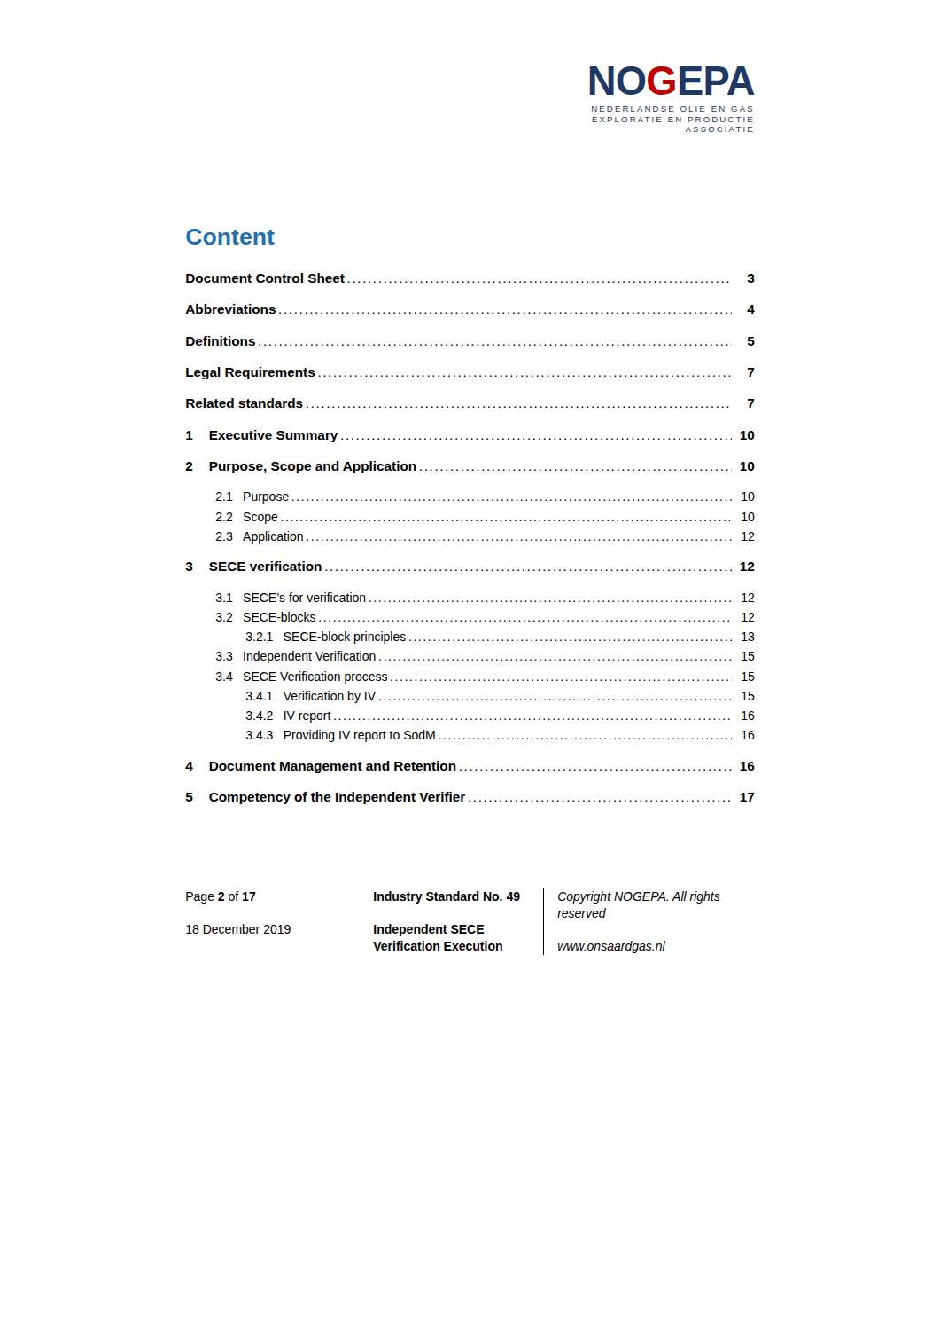NOGEPA
NEDERLANDSE OLIE EN GAS
EXPLORATIE EN PRODUCTIE
ASSOCIATIE
Content
Document Control Sheet .................................................................................................. 3
Abbreviations ..................................................................................................................... 4
Definitions ......................................................................................................................... 5
Legal Requirements ............................................................................................................. 7
Related standards ................................................................................................................. 7
1 Executive Summary ................................................................................................. 10
2 Purpose, Scope and Application ............................................................................. 10
2.1 Purpose ..................................................................................................................... 10
2.2 Scope ......................................................................................................................... 10
2.3 Application ............................................................................................................. 12
3 SECE verification ..................................................................................................... 12
3.1 SECE’s for verification ............................................................................................. 12
3.2 SECE-blocks ............................................................................................................. 12
3.2.1 SECE-block principles ................................................................................. 13
3.3 Independent Verification ......................................................................................... 15
3.4 SECE Verification process ......................................................................................... 15
3.4.1 Verification by IV ......................................................................................... 15
3.4.2 IV report ......................................................................................................... 16
3.4.3 Providing IV report to SodM ......................................................................... 16
4 Document Management and Retention ..................................................................... 16
5 Competency of the Independent Verifier ................................................................. 17
Page 2 of 17
18 December 2019
Industry Standard No. 49
Independent SECE
Verification Execution
Copyright NOGEPA. All rights reserved
www.onsaardgas.nl